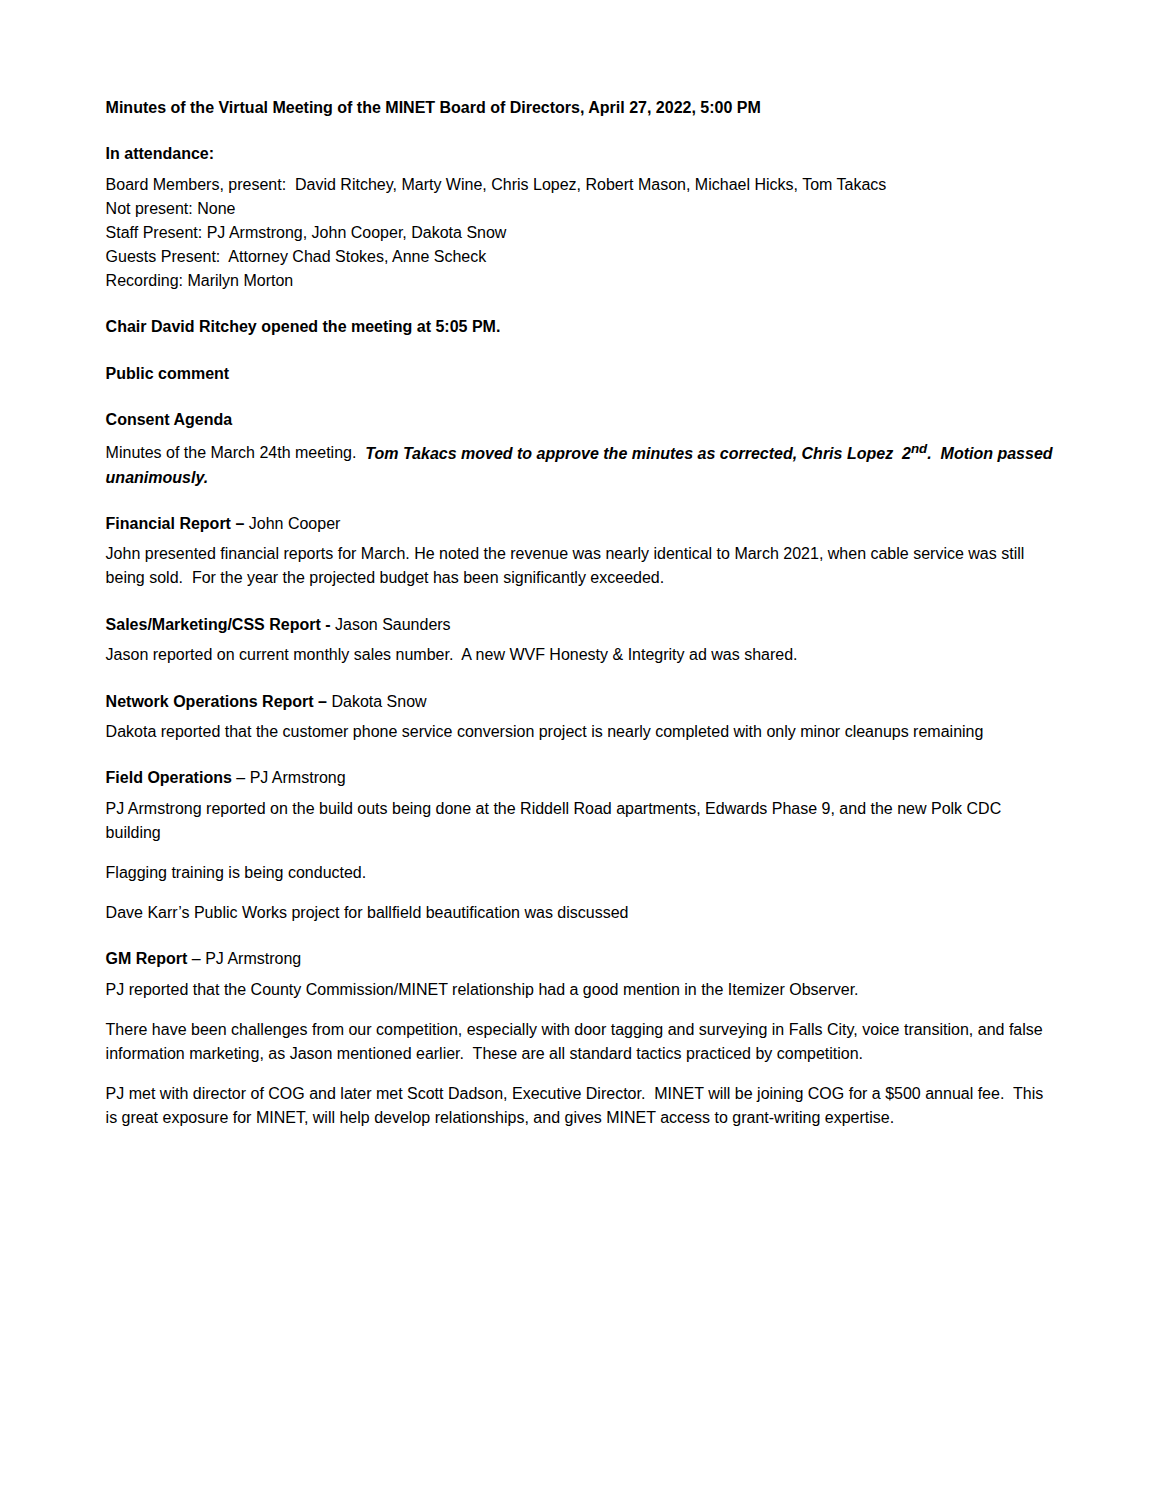Minutes of the Virtual Meeting of the MINET Board of Directors, April 27, 2022, 5:00 PM
In attendance:
Board Members, present: David Ritchey, Marty Wine, Chris Lopez, Robert Mason, Michael Hicks, Tom Takacs
Not present: None
Staff Present: PJ Armstrong, John Cooper, Dakota Snow
Guests Present: Attorney Chad Stokes, Anne Scheck
Recording: Marilyn Morton
Chair David Ritchey opened the meeting at 5:05 PM.
Public comment
Consent Agenda
Minutes of the March 24th meeting. Tom Takacs moved to approve the minutes as corrected, Chris Lopez 2nd. Motion passed unanimously.
Financial Report – John Cooper
John presented financial reports for March. He noted the revenue was nearly identical to March 2021, when cable service was still being sold. For the year the projected budget has been significantly exceeded.
Sales/Marketing/CSS Report - Jason Saunders
Jason reported on current monthly sales number. A new WVF Honesty & Integrity ad was shared.
Network Operations Report – Dakota Snow
Dakota reported that the customer phone service conversion project is nearly completed with only minor cleanups remaining
Field Operations – PJ Armstrong
PJ Armstrong reported on the build outs being done at the Riddell Road apartments, Edwards Phase 9, and the new Polk CDC building
Flagging training is being conducted.
Dave Karr’s Public Works project for ballfield beautification was discussed
GM Report – PJ Armstrong
PJ reported that the County Commission/MINET relationship had a good mention in the Itemizer Observer.
There have been challenges from our competition, especially with door tagging and surveying in Falls City, voice transition, and false information marketing, as Jason mentioned earlier. These are all standard tactics practiced by competition.
PJ met with director of COG and later met Scott Dadson, Executive Director. MINET will be joining COG for a $500 annual fee. This is great exposure for MINET, will help develop relationships, and gives MINET access to grant-writing expertise.